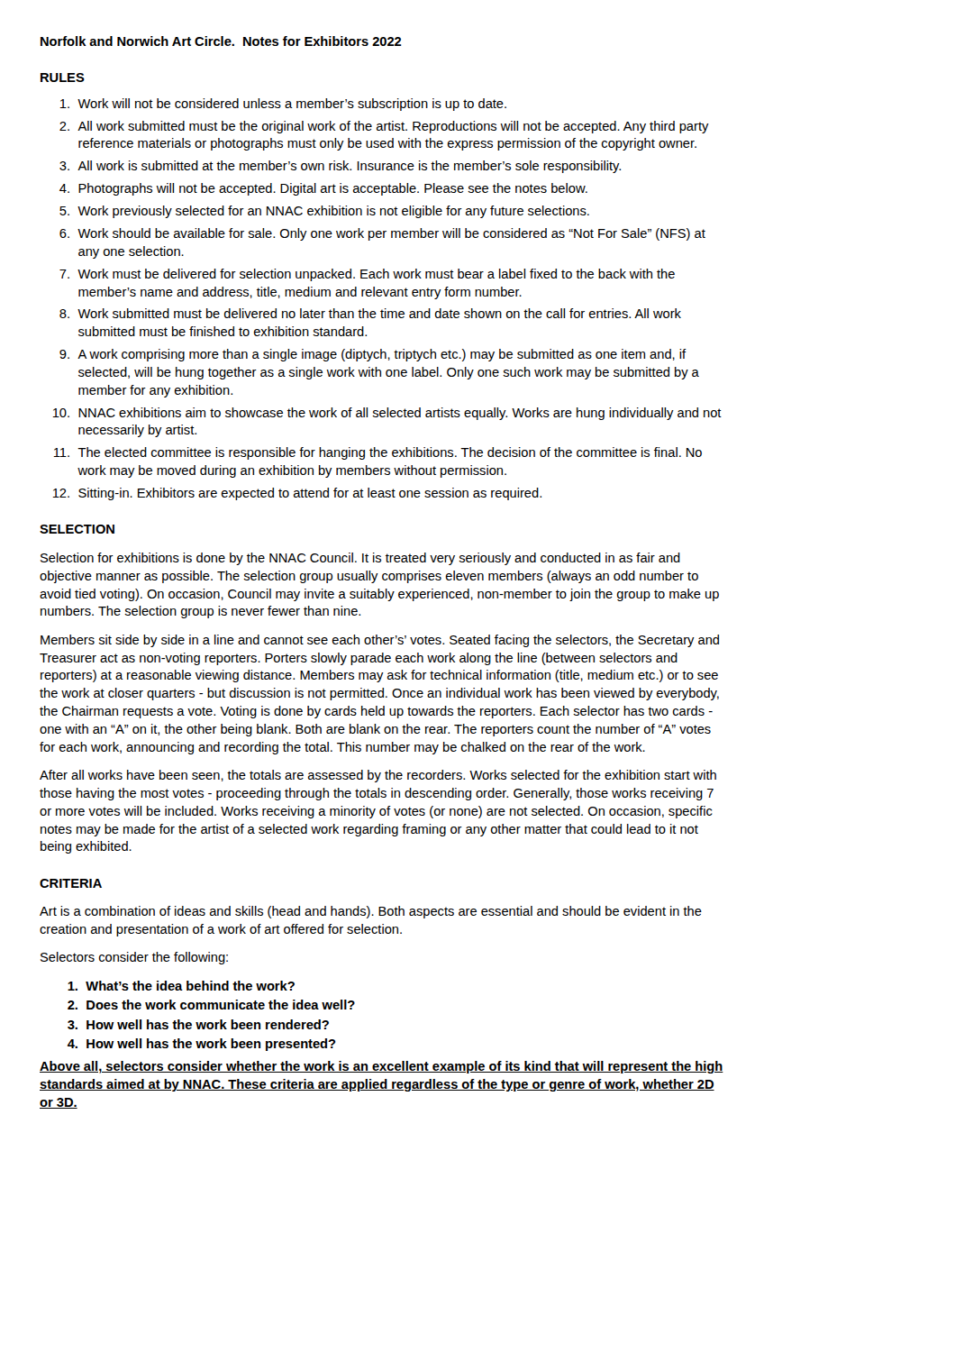Norfolk and Norwich Art Circle. Notes for Exhibitors 2022
RULES
Work will not be considered unless a member’s subscription is up to date.
All work submitted must be the original work of the artist. Reproductions will not be accepted. Any third party reference materials or photographs must only be used with the express permission of the copyright owner.
All work is submitted at the member’s own risk. Insurance is the member’s sole responsibility.
Photographs will not be accepted. Digital art is acceptable. Please see the notes below.
Work previously selected for an NNAC exhibition is not eligible for any future selections.
Work should be available for sale. Only one work per member will be considered as “Not For Sale” (NFS) at any one selection.
Work must be delivered for selection unpacked. Each work must bear a label fixed to the back with the member’s name and address, title, medium and relevant entry form number.
Work submitted must be delivered no later than the time and date shown on the call for entries. All work submitted must be finished to exhibition standard.
A work comprising more than a single image (diptych, triptych etc.) may be submitted as one item and, if selected, will be hung together as a single work with one label. Only one such work may be submitted by a member for any exhibition.
NNAC exhibitions aim to showcase the work of all selected artists equally. Works are hung individually and not necessarily by artist.
The elected committee is responsible for hanging the exhibitions. The decision of the committee is final. No work may be moved during an exhibition by members without permission.
Sitting-in. Exhibitors are expected to attend for at least one session as required.
SELECTION
Selection for exhibitions is done by the NNAC Council. It is treated very seriously and conducted in as fair and objective manner as possible. The selection group usually comprises eleven members (always an odd number to avoid tied voting). On occasion, Council may invite a suitably experienced, non-member to join the group to make up numbers. The selection group is never fewer than nine.
Members sit side by side in a line and cannot see each other’s’ votes. Seated facing the selectors, the Secretary and Treasurer act as non-voting reporters. Porters slowly parade each work along the line (between selectors and reporters) at a reasonable viewing distance. Members may ask for technical information (title, medium etc.) or to see the work at closer quarters - but discussion is not permitted. Once an individual work has been viewed by everybody, the Chairman requests a vote. Voting is done by cards held up towards the reporters. Each selector has two cards - one with an “A” on it, the other being blank. Both are blank on the rear. The reporters count the number of “A” votes for each work, announcing and recording the total. This number may be chalked on the rear of the work.
After all works have been seen, the totals are assessed by the recorders. Works selected for the exhibition start with those having the most votes - proceeding through the totals in descending order. Generally, those works receiving 7 or more votes will be included. Works receiving a minority of votes (or none) are not selected. On occasion, specific notes may be made for the artist of a selected work regarding framing or any other matter that could lead to it not being exhibited.
CRITERIA
Art is a combination of ideas and skills (head and hands). Both aspects are essential and should be evident in the creation and presentation of a work of art offered for selection.
Selectors consider the following:
What’s the idea behind the work?
Does the work communicate the idea well?
How well has the work been rendered?
How well has the work been presented?
Above all, selectors consider whether the work is an excellent example of its kind that will represent the high standards aimed at by NNAC. These criteria are applied regardless of the type or genre of work, whether 2D or 3D.